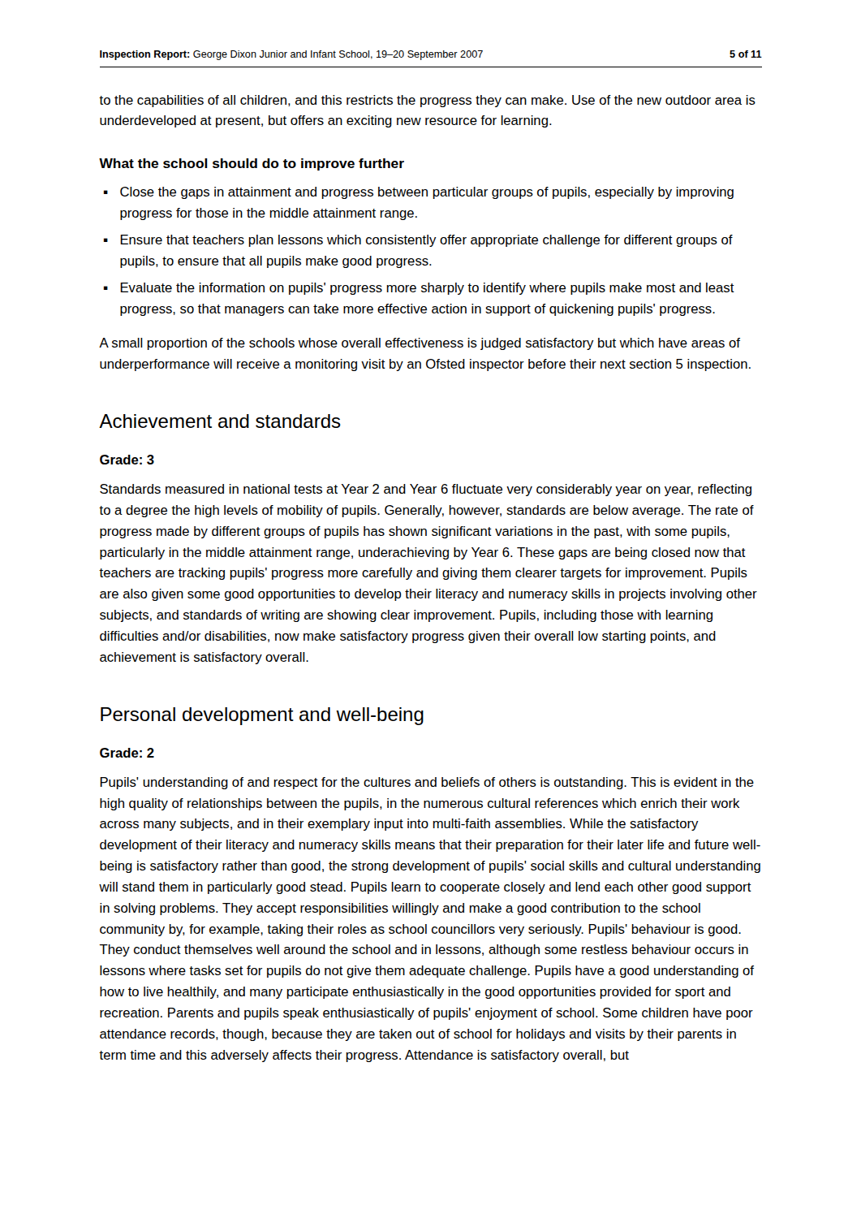Inspection Report: George Dixon Junior and Infant School, 19–20 September 2007
5 of 11
to the capabilities of all children, and this restricts the progress they can make. Use of the new outdoor area is underdeveloped at present, but offers an exciting new resource for learning.
What the school should do to improve further
Close the gaps in attainment and progress between particular groups of pupils, especially by improving progress for those in the middle attainment range.
Ensure that teachers plan lessons which consistently offer appropriate challenge for different groups of pupils, to ensure that all pupils make good progress.
Evaluate the information on pupils' progress more sharply to identify where pupils make most and least progress, so that managers can take more effective action in support of quickening pupils' progress.
A small proportion of the schools whose overall effectiveness is judged satisfactory but which have areas of underperformance will receive a monitoring visit by an Ofsted inspector before their next section 5 inspection.
Achievement and standards
Grade: 3
Standards measured in national tests at Year 2 and Year 6 fluctuate very considerably year on year, reflecting to a degree the high levels of mobility of pupils. Generally, however, standards are below average. The rate of progress made by different groups of pupils has shown significant variations in the past, with some pupils, particularly in the middle attainment range, underachieving by Year 6. These gaps are being closed now that teachers are tracking pupils' progress more carefully and giving them clearer targets for improvement. Pupils are also given some good opportunities to develop their literacy and numeracy skills in projects involving other subjects, and standards of writing are showing clear improvement. Pupils, including those with learning difficulties and/or disabilities, now make satisfactory progress given their overall low starting points, and achievement is satisfactory overall.
Personal development and well-being
Grade: 2
Pupils' understanding of and respect for the cultures and beliefs of others is outstanding. This is evident in the high quality of relationships between the pupils, in the numerous cultural references which enrich their work across many subjects, and in their exemplary input into multi-faith assemblies. While the satisfactory development of their literacy and numeracy skills means that their preparation for their later life and future well-being is satisfactory rather than good, the strong development of pupils' social skills and cultural understanding will stand them in particularly good stead. Pupils learn to cooperate closely and lend each other good support in solving problems. They accept responsibilities willingly and make a good contribution to the school community by, for example, taking their roles as school councillors very seriously. Pupils' behaviour is good. They conduct themselves well around the school and in lessons, although some restless behaviour occurs in lessons where tasks set for pupils do not give them adequate challenge. Pupils have a good understanding of how to live healthily, and many participate enthusiastically in the good opportunities provided for sport and recreation. Parents and pupils speak enthusiastically of pupils' enjoyment of school. Some children have poor attendance records, though, because they are taken out of school for holidays and visits by their parents in term time and this adversely affects their progress. Attendance is satisfactory overall, but